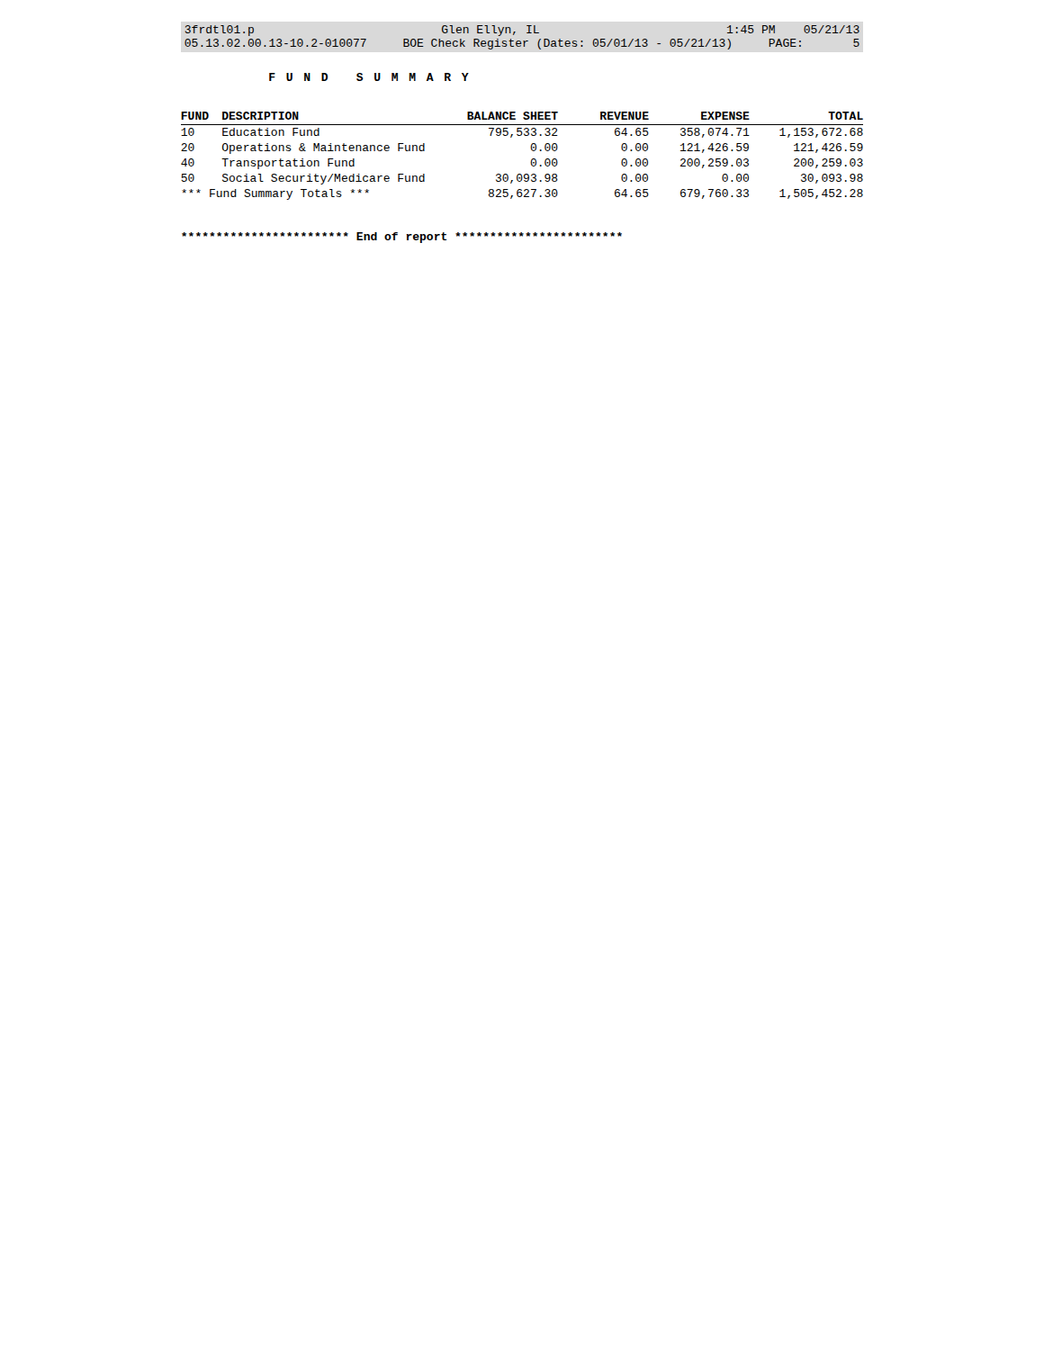3frdtl01.p Glen Ellyn, IL 1:45 PM 05/21/13
05.13.02.00.13-10.2-010077 BOE Check Register (Dates: 05/01/13 - 05/21/13) PAGE: 5
F U N D S U M M A R Y
| FUND | DESCRIPTION | BALANCE SHEET | REVENUE | EXPENSE | TOTAL |
| --- | --- | --- | --- | --- | --- |
| 10 | Education Fund | 795,533.32 | 64.65 | 358,074.71 | 1,153,672.68 |
| 20 | Operations & Maintenance Fund | 0.00 | 0.00 | 121,426.59 | 121,426.59 |
| 40 | Transportation Fund | 0.00 | 0.00 | 200,259.03 | 200,259.03 |
| 50 | Social Security/Medicare Fund | 30,093.98 | 0.00 | 0.00 | 30,093.98 |
| *** Fund Summary Totals *** | 825,627.30 | 64.65 | 679,760.33 | 1,505,452.28 |
************************ End of report ************************